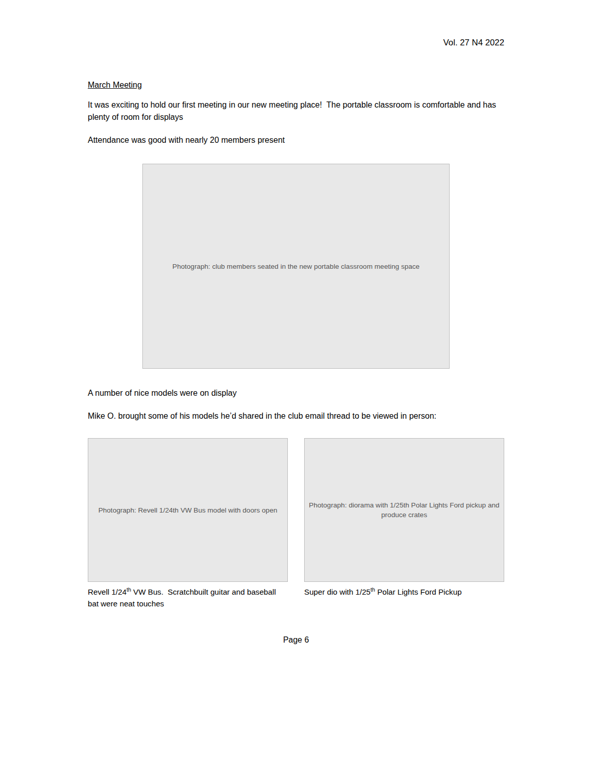Vol. 27 N4 2022
March Meeting
It was exciting to hold our first meeting in our new meeting place! The portable classroom is comfortable and has plenty of room for displays
Attendance was good with nearly 20 members present
Photograph: club members seated in the new portable classroom meeting space
A number of nice models were on display
Mike O. brought some of his models he’d shared in the club email thread to be viewed in person:
Photograph: Revell 1/24th VW Bus model with doors open
Photograph: diorama with 1/25th Polar Lights Ford pickup and produce crates
Revell 1/24th VW Bus. Scratchbuilt guitar and baseball bat were neat touches
Super dio with 1/25th Polar Lights Ford Pickup
Page 6